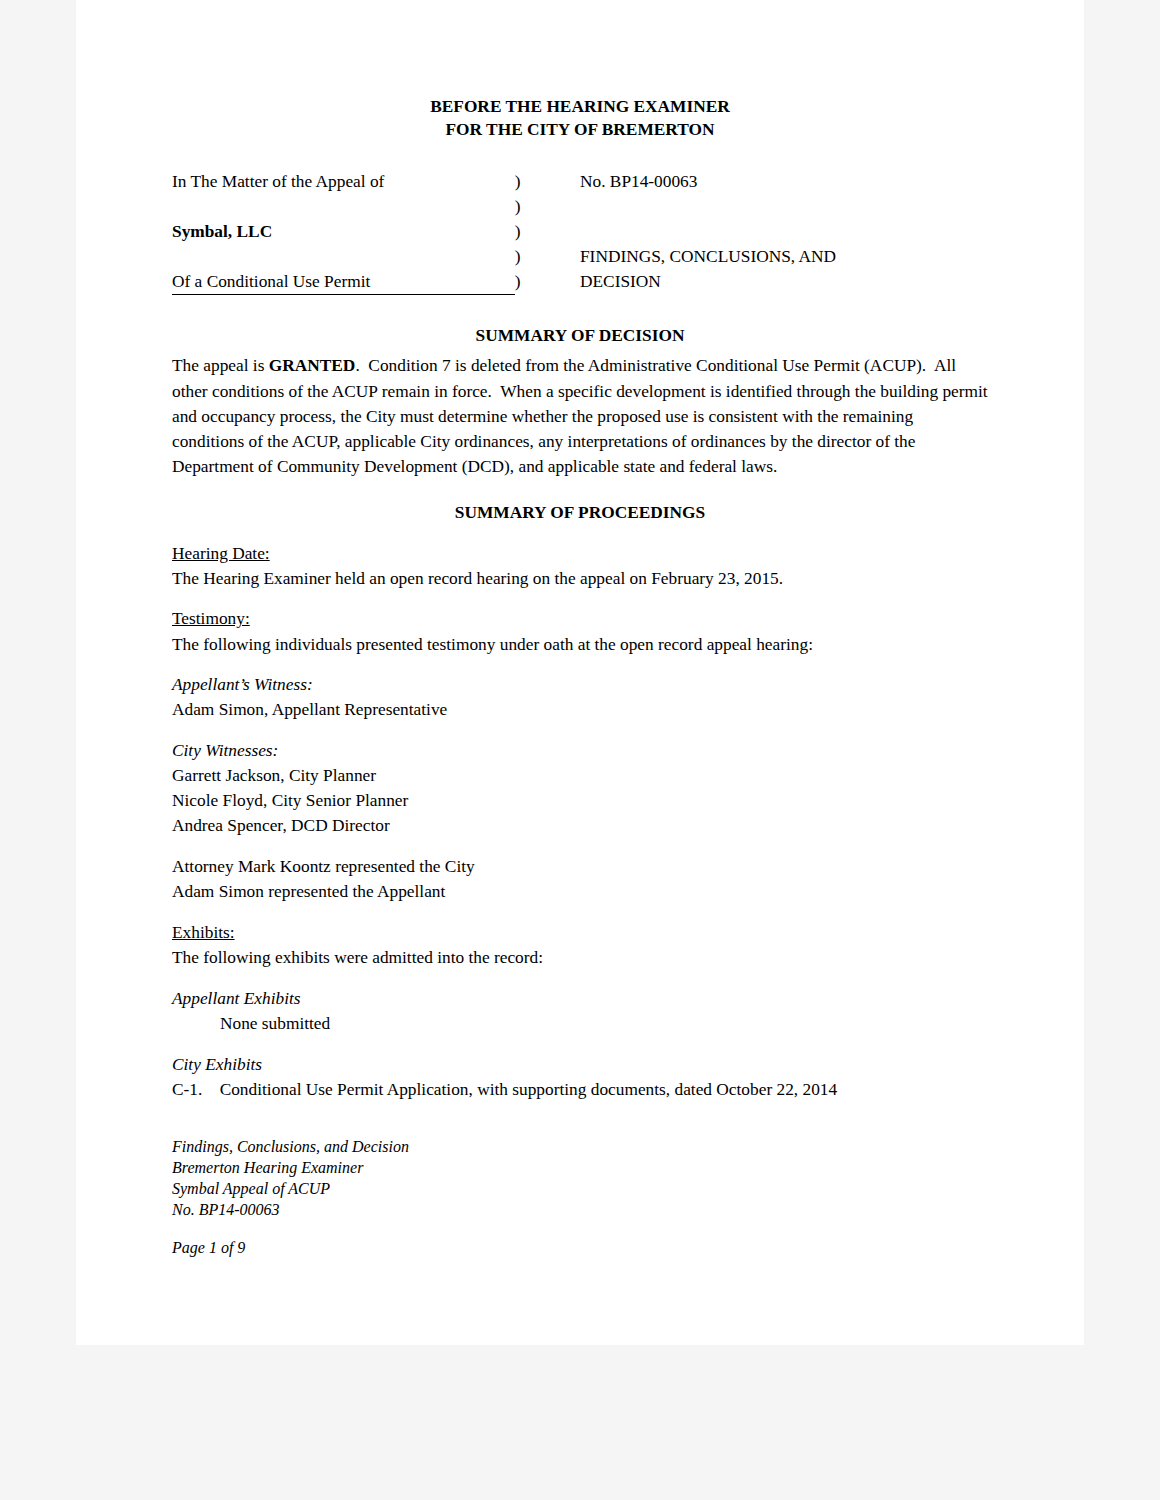BEFORE THE HEARING EXAMINER
FOR THE CITY OF BREMERTON
| In The Matter of the Appeal of | ) | No. BP14-00063 |
| | ) | |
| Symbal, LLC | ) | |
| | ) | FINDINGS, CONCLUSIONS, AND |
| Of a Conditional Use Permit | ) | DECISION |
SUMMARY OF DECISION
The appeal is GRANTED. Condition 7 is deleted from the Administrative Conditional Use Permit (ACUP). All other conditions of the ACUP remain in force. When a specific development is identified through the building permit and occupancy process, the City must determine whether the proposed use is consistent with the remaining conditions of the ACUP, applicable City ordinances, any interpretations of ordinances by the director of the Department of Community Development (DCD), and applicable state and federal laws.
SUMMARY OF PROCEEDINGS
Hearing Date:
The Hearing Examiner held an open record hearing on the appeal on February 23, 2015.
Testimony:
The following individuals presented testimony under oath at the open record appeal hearing:
Appellant’s Witness:
Adam Simon, Appellant Representative
City Witnesses:
Garrett Jackson, City Planner
Nicole Floyd, City Senior Planner
Andrea Spencer, DCD Director
Attorney Mark Koontz represented the City
Adam Simon represented the Appellant
Exhibits:
The following exhibits were admitted into the record:
Appellant Exhibits
None submitted
City Exhibits
C-1. Conditional Use Permit Application, with supporting documents, dated October 22, 2014
Findings, Conclusions, and Decision
Bremerton Hearing Examiner
Symbal Appeal of ACUP
No. BP14-00063
Page 1 of 9